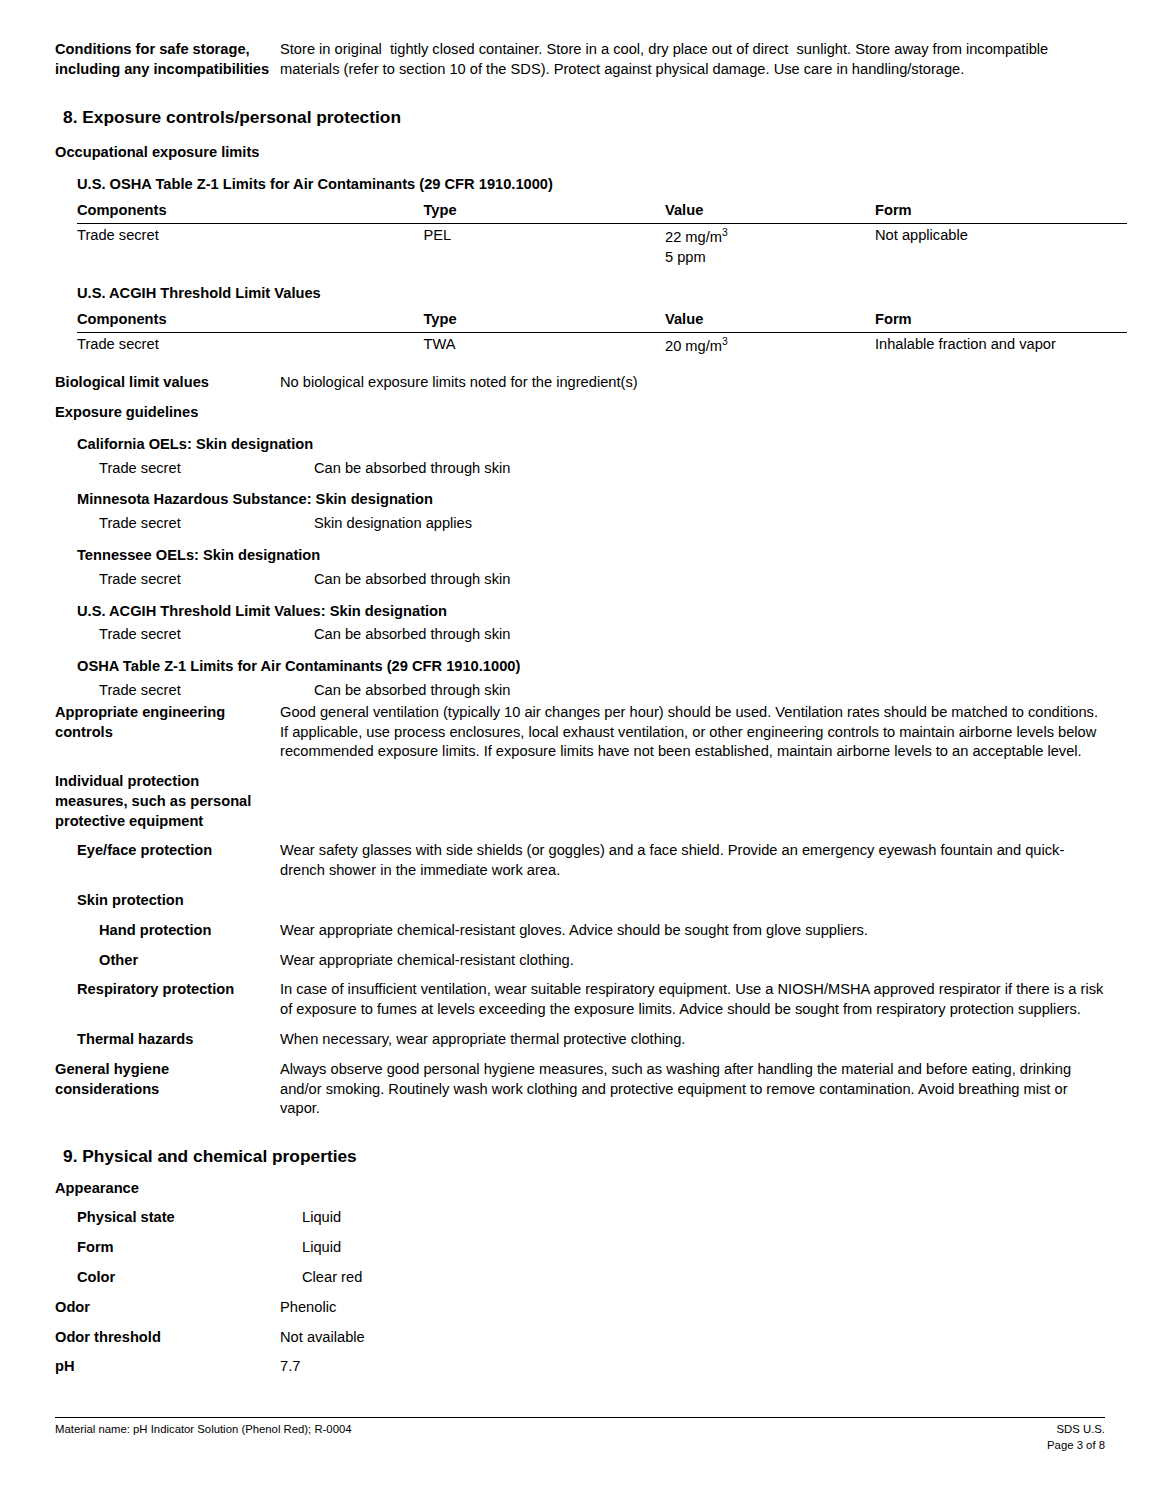Conditions for safe storage, including any incompatibilities
Store in original tightly closed container. Store in a cool, dry place out of direct sunlight. Store away from incompatible materials (refer to section 10 of the SDS). Protect against physical damage. Use care in handling/storage.
8. Exposure controls/personal protection
Occupational exposure limits
U.S. OSHA Table Z-1 Limits for Air Contaminants (29 CFR 1910.1000)
| Components | Type | Value | Form |
| --- | --- | --- | --- |
| Trade secret | PEL | 22 mg/m 3 5 ppm | Not applicable |
U.S. ACGIH Threshold Limit Values
| Components | Type | Value | Form |
| --- | --- | --- | --- |
| Trade secret | TWA | 20 mg/m 3 | Inhalable fraction and vapor |
Biological limit values
No biological exposure limits noted for the ingredient(s)
Exposure guidelines
California OELs: Skin designation
Trade secret
Can be absorbed through skin
Minnesota Hazardous Substance: Skin designation
Trade secret
Skin designation applies
Tennessee OELs: Skin designation
Trade secret
Can be absorbed through skin
U.S. ACGIH Threshold Limit Values: Skin designation
Trade secret
Can be absorbed through skin
OSHA Table Z-1 Limits for Air Contaminants (29 CFR 1910.1000)
Trade secret
Can be absorbed through skin
Appropriate engineering controls
Good general ventilation (typically 10 air changes per hour) should be used. Ventilation rates should be matched to conditions. If applicable, use process enclosures, local exhaust ventilation, or other engineering controls to maintain airborne levels below recommended exposure limits. If exposure limits have not been established, maintain airborne levels to an acceptable level.
Individual protection measures, such as personal protective equipment
Eye/face protection
Wear safety glasses with side shields (or goggles) and a face shield. Provide an emergency eyewash fountain and quick-drench shower in the immediate work area.
Skin protection
Hand protection
Wear appropriate chemical-resistant gloves. Advice should be sought from glove suppliers.
Other
Wear appropriate chemical-resistant clothing.
Respiratory protection
In case of insufficient ventilation, wear suitable respiratory equipment. Use a NIOSH/MSHA approved respirator if there is a risk of exposure to fumes at levels exceeding the exposure limits. Advice should be sought from respiratory protection suppliers.
Thermal hazards
When necessary, wear appropriate thermal protective clothing.
General hygiene considerations
Always observe good personal hygiene measures, such as washing after handling the material and before eating, drinking and/or smoking. Routinely wash work clothing and protective equipment to remove contamination. Avoid breathing mist or vapor.
9. Physical and chemical properties
Appearance
Physical state
Liquid
Form
Liquid
Color
Clear red
Odor
Phenolic
Odor threshold
Not available
pH
7.7
Material name: pH Indicator Solution (Phenol Red); R-0004
SDS U.S.
Page 3 of 8